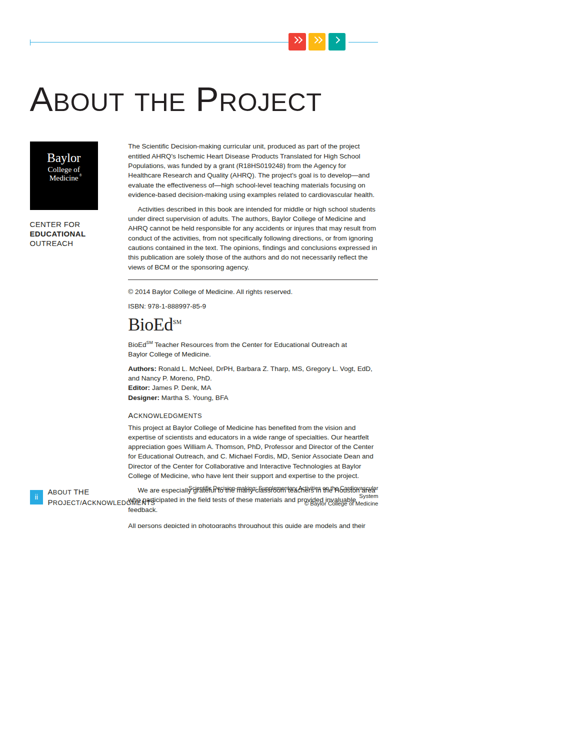About the Project
Baylor
College of
Medicine
CENTER FOR
EDUCATIONAL
OUTREACH
The Scientific Decision-making curricular unit, produced as part of the project entitled AHRQ's Ischemic Heart Disease Products Translated for High School Populations, was funded by a grant (R18HS019248) from the Agency for Healthcare Research and Quality (AHRQ). The project's goal is to develop—and evaluate the effectiveness of—high school-level teaching materials focusing on evidence-based decision-making using examples related to cardiovascular health.
Activities described in this book are intended for middle or high school students under direct supervision of adults. The authors, Baylor College of Medicine and AHRQ cannot be held responsible for any accidents or injures that may result from conduct of the activities, from not specifically following directions, or from ignoring cautions contained in the text. The opinions, findings and conclusions expressed in this publication are solely those of the authors and do not necessarily reflect the views of BCM or the sponsoring agency.
© 2014 Baylor College of Medicine. All rights reserved.
ISBN: 978-1-888997-85-9
BioEdSM
BioEdSM Teacher Resources from the Center for Educational Outreach at
Baylor College of Medicine.
Authors: Ronald L. McNeel, DrPH, Barbara Z. Tharp, MS, Gregory L. Vogt, EdD, and Nancy P. Moreno, PhD.
Editor: James P. Denk, MA
Designer: Martha S. Young, BFA
Acknowledgments
This project at Baylor College of Medicine has benefited from the vision and expertise of scientists and educators in a wide range of specialties. Our heartfelt appreciation goes William A. Thomson, PhD, Professor and Director of the Center for Educational Outreach, and C. Michael Fordis, MD, Senior Associate Dean and Director of the Center for Collaborative and Interactive Technologies at Baylor College of Medicine, who have lent their support and expertise to the project.
We are especially grateful to the many classroom teachers in the Houston area who participated in the field tests of these materials and provided invaluable feedback.
All persons depicted in photographs throughout this guide are models and their images are used strictly for illustrative purposes only. The images are not intended to represent the model, nor any person living or deceased.
Contact
Center for Educational Outreach, Baylor College of Medicine
One Baylor Plaza, BCM411, Houston, Texas 77030
713-798-8200 • 800-798-8244
edoutreach@bcm.edu | www.bioedonline.org | www.bcm.edu
ii
About the Project/Acknowledgments
Scientific Decision-making: Supplementary Activities on the Cardiovascular System
© Baylor College of Medicine